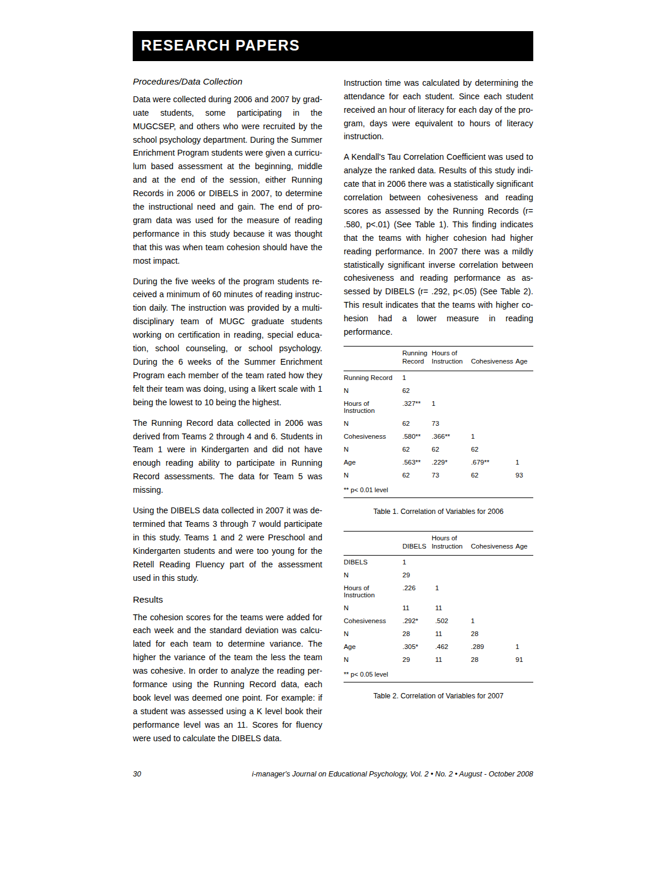Research Papers
Procedures/Data Collection
Data were collected during 2006 and 2007 by graduate students, some participating in the MUGCSEP, and others who were recruited by the school psychology department. During the Summer Enrichment Program students were given a curriculum based assessment at the beginning, middle and at the end of the session, either Running Records in 2006 or DIBELS in 2007, to determine the instructional need and gain. The end of program data was used for the measure of reading performance in this study because it was thought that this was when team cohesion should have the most impact.
During the five weeks of the program students received a minimum of 60 minutes of reading instruction daily. The instruction was provided by a multi-disciplinary team of MUGC graduate students working on certification in reading, special education, school counseling, or school psychology. During the 6 weeks of the Summer Enrichment Program each member of the team rated how they felt their team was doing, using a likert scale with 1 being the lowest to 10 being the highest.
The Running Record data collected in 2006 was derived from Teams 2 through 4 and 6. Students in Team 1 were in Kindergarten and did not have enough reading ability to participate in Running Record assessments. The data for Team 5 was missing.
Using the DIBELS data collected in 2007 it was determined that Teams 3 through 7 would participate in this study. Teams 1 and 2 were Preschool and Kindergarten students and were too young for the Retell Reading Fluency part of the assessment used in this study.
Results
The cohesion scores for the teams were added for each week and the standard deviation was calculated for each team to determine variance. The higher the variance of the team the less the team was cohesive. In order to analyze the reading performance using the Running Record data, each book level was deemed one point. For example: if a student was assessed using a K level book their performance level was an 11. Scores for fluency were used to calculate the DIBELS data.
Instruction time was calculated by determining the attendance for each student. Since each student received an hour of literacy for each day of the program, days were equivalent to hours of literacy instruction.
A Kendall's Tau Correlation Coefficient was used to analyze the ranked data. Results of this study indicate that in 2006 there was a statistically significant correlation between cohesiveness and reading scores as assessed by the Running Records (r= .580, p<.01) (See Table 1). This finding indicates that the teams with higher cohesion had higher reading performance. In 2007 there was a mildly statistically significant inverse correlation between cohesiveness and reading performance as assessed by DIBELS (r= .292, p<.05) (See Table 2). This result indicates that the teams with higher cohesion had a lower measure in reading performance.
| | Running Record | Hours of Instruction | Cohesiveness | Age |
| --- | --- | --- | --- | --- |
| Running Record | 1 | | | |
| N | 62 | | | |
| Hours of Instruction | .327** | 1 | | |
| N | 62 | 73 | | |
| Cohesiveness | .580** | .366** | 1 | |
| N | 62 | 62 | 62 | |
| Age | .563** | .229* | .679** | 1 |
| N | 62 | 73 | 62 | 93 |
** p< 0.01 level
Table 1. Correlation of Variables for 2006
| | DIBELS | Hours of Instruction | Cohesiveness | Age |
| --- | --- | --- | --- | --- |
| DIBELS | 1 | | | |
| N | 29 | | | |
| Hours of Instruction | .226 | 1 | | |
| N | 11 | 11 | | |
| Cohesiveness | .292* | .502 | 1 | |
| N | 28 | 11 | 28 | |
| Age | .305* | .462 | .289 | 1 |
| N | 29 | 11 | 28 | 91 |
** p< 0.05 level
Table 2. Correlation of Variables for 2007
30 i-manager's Journal on Educational Psychology, Vol. 2 • No. 2 • August - October 2008